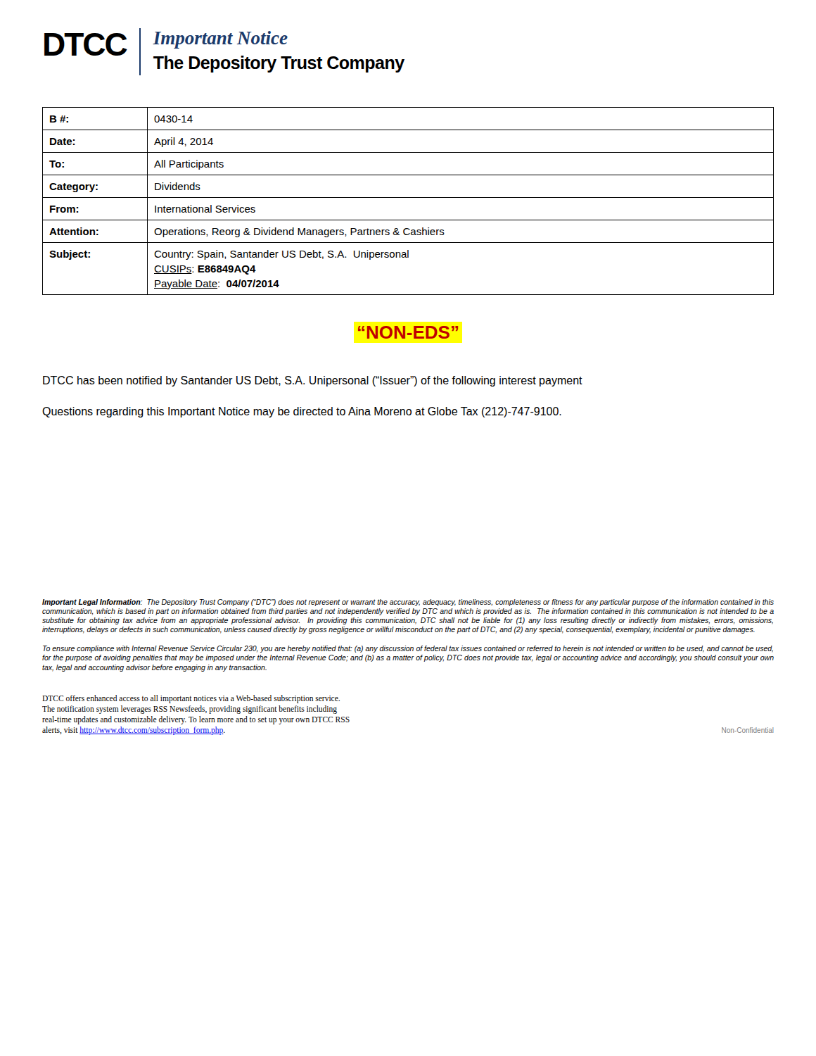DTCC
Important Notice
The Depository Trust Company
| B #: | 0430-14 |
| Date: | April 4, 2014 |
| To: | All Participants |
| Category: | Dividends |
| From: | International Services |
| Attention: | Operations, Reorg & Dividend Managers, Partners & Cashiers |
| Subject: | Country: Spain, Santander US Debt, S.A. Unipersonal CUSIPs : E86849AQ4 Payable Date : 04/07/2014 |
“NON-EDS”
DTCC has been notified by Santander US Debt, S.A. Unipersonal (“Issuer”) of the following interest payment
Questions regarding this Important Notice may be directed to Aina Moreno at Globe Tax (212)-747-9100.
Important Legal Information: The Depository Trust Company (“DTC”) does not represent or warrant the accuracy, adequacy, timeliness, completeness or fitness for any particular purpose of the information contained in this communication, which is based in part on information obtained from third parties and not independently verified by DTC and which is provided as is. The information contained in this communication is not intended to be a substitute for obtaining tax advice from an appropriate professional advisor. In providing this communication, DTC shall not be liable for (1) any loss resulting directly or indirectly from mistakes, errors, omissions, interruptions, delays or defects in such communication, unless caused directly by gross negligence or willful misconduct on the part of DTC, and (2) any special, consequential, exemplary, incidental or punitive damages.
To ensure compliance with Internal Revenue Service Circular 230, you are hereby notified that: (a) any discussion of federal tax issues contained or referred to herein is not intended or written to be used, and cannot be used, for the purpose of avoiding penalties that may be imposed under the Internal Revenue Code; and (b) as a matter of policy, DTC does not provide tax, legal or accounting advice and accordingly, you should consult your own tax, legal and accounting advisor before engaging in any transaction.
DTCC offers enhanced access to all important notices via a Web-based subscription service.
The notification system leverages RSS Newsfeeds, providing significant benefits including
real-time updates and customizable delivery. To learn more and to set up your own DTCC RSS
alerts, visit http://www.dtcc.com/subscription_form.php. Non-Confidential